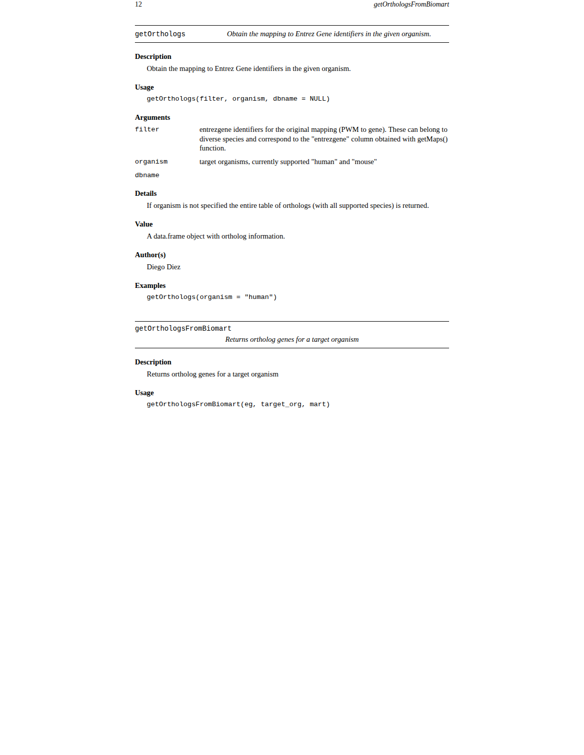12 getOrthologsFromBiomart
getOrthologs Obtain the mapping to Entrez Gene identifiers in the given organism.
Description
Obtain the mapping to Entrez Gene identifiers in the given organism.
Usage
getOrthologs(filter, organism, dbname = NULL)
Arguments
filter
entrezgene identifiers for the original mapping (PWM to gene). These can belong to diverse species and correspond to the "entrezgene" column obtained with getMaps() function.
organism
target organisms, currently supported "human" and "mouse"
dbname
Details
If organism is not specified the entire table of orthologs (with all supported species) is returned.
Value
A data.frame object with ortholog information.
Author(s)
Diego Diez
Examples
getOrthologs(organism = "human")
getOrthologsFromBiomart Returns ortholog genes for a target organism
Description
Returns ortholog genes for a target organism
Usage
getOrthologsFromBiomart(eg, target_org, mart)